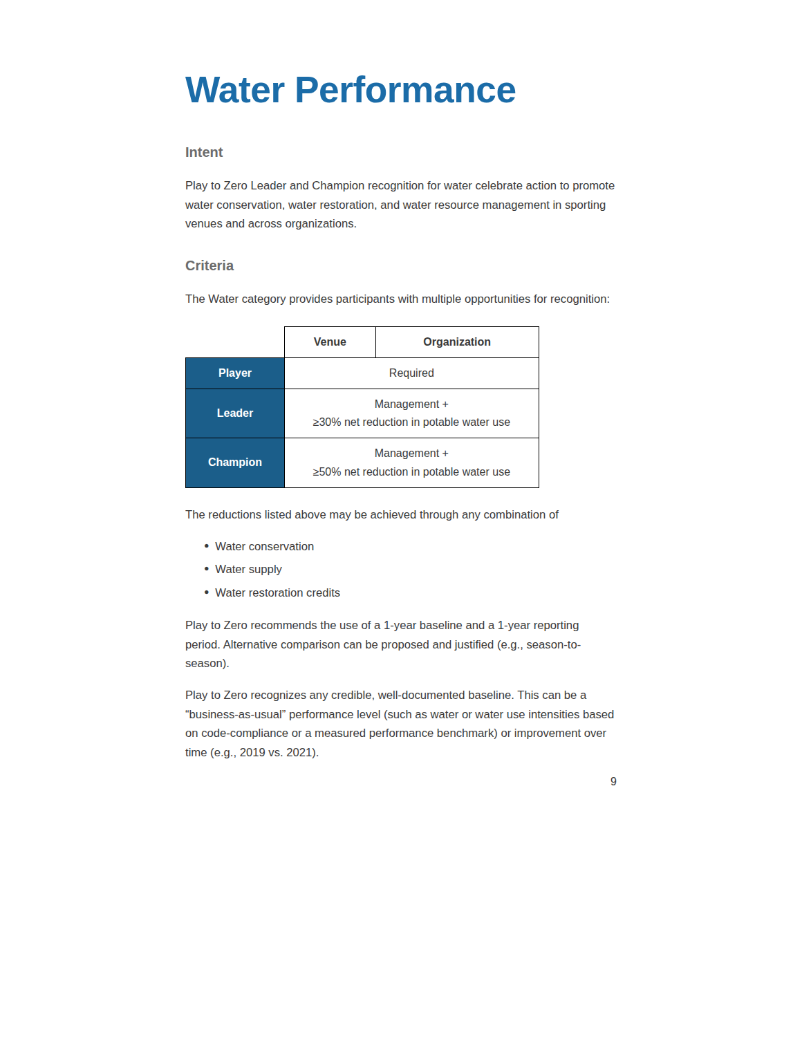Water Performance
Intent
Play to Zero Leader and Champion recognition for water celebrate action to promote water conservation, water restoration, and water resource management in sporting venues and across organizations.
Criteria
The Water category provides participants with multiple opportunities for recognition:
| | Venue | Organization |
| --- | --- | --- |
| Player | Required |
| Leader | Management + ≥30% net reduction in potable water use |
| Champion | Management + ≥50% net reduction in potable water use |
The reductions listed above may be achieved through any combination of
Water conservation
Water supply
Water restoration credits
Play to Zero recommends the use of a 1-year baseline and a 1-year reporting period. Alternative comparison can be proposed and justified (e.g., season-to-season).
Play to Zero recognizes any credible, well-documented baseline. This can be a “business-as-usual” performance level (such as water or water use intensities based on code-compliance or a measured performance benchmark) or improvement over time (e.g., 2019 vs. 2021).
9